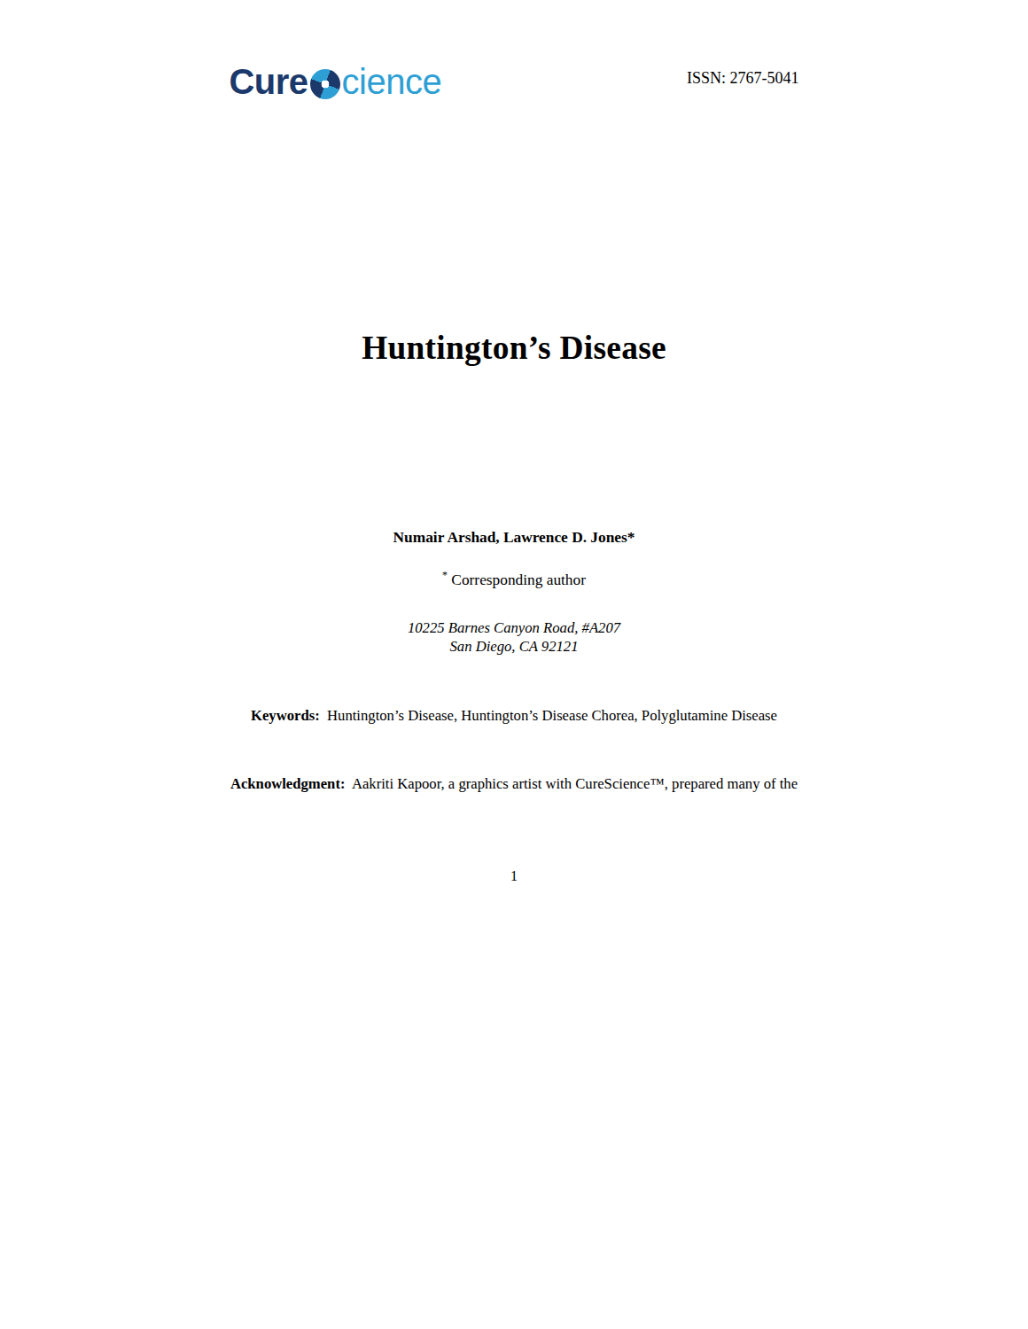Cure cience
ISSN: 2767-5041
Huntington’s Disease
Numair Arshad, Lawrence D. Jones*
* Corresponding author
10225 Barnes Canyon Road, #A207
San Diego, CA 92121
Keywords: Huntington’s Disease, Huntington’s Disease Chorea, Polyglutamine Disease
Acknowledgment: Aakriti Kapoor, a graphics artist with CureScience™, prepared many of the
1